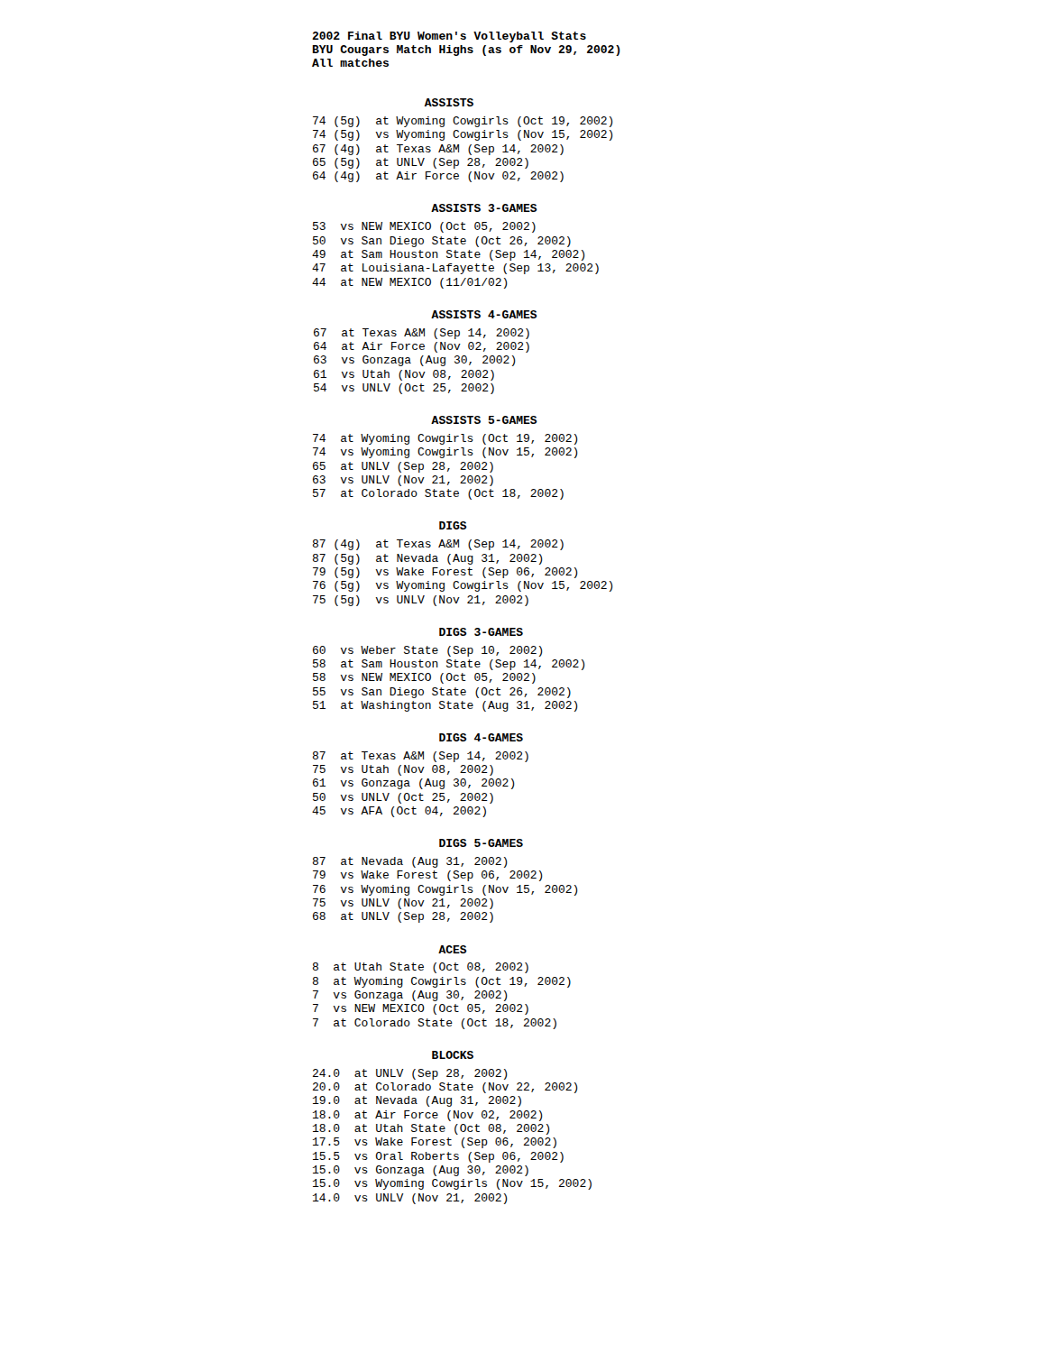2002 Final BYU Women's Volleyball Stats
BYU Cougars Match Highs (as of Nov 29, 2002)
All matches
ASSISTS
| 74 (5g) | at Wyoming Cowgirls (Oct 19, 2002) |
| 74 (5g) | vs Wyoming Cowgirls (Nov 15, 2002) |
| 67 (4g) | at Texas A&M (Sep 14, 2002) |
| 65 (5g) | at UNLV (Sep 28, 2002) |
| 64 (4g) | at Air Force (Nov 02, 2002) |
ASSISTS 3-GAMES
| 53 | vs NEW MEXICO (Oct 05, 2002) |
| 50 | vs San Diego State (Oct 26, 2002) |
| 49 | at Sam Houston State (Sep 14, 2002) |
| 47 | at Louisiana-Lafayette (Sep 13, 2002) |
| 44 | at NEW MEXICO (11/01/02) |
ASSISTS 4-GAMES
| 67 | at Texas A&M (Sep 14, 2002) |
| 64 | at Air Force (Nov 02, 2002) |
| 63 | vs Gonzaga (Aug 30, 2002) |
| 61 | vs Utah (Nov 08, 2002) |
| 54 | vs UNLV (Oct 25, 2002) |
ASSISTS 5-GAMES
| 74 | at Wyoming Cowgirls (Oct 19, 2002) |
| 74 | vs Wyoming Cowgirls (Nov 15, 2002) |
| 65 | at UNLV (Sep 28, 2002) |
| 63 | vs UNLV (Nov 21, 2002) |
| 57 | at Colorado State (Oct 18, 2002) |
DIGS
| 87 (4g) | at Texas A&M (Sep 14, 2002) |
| 87 (5g) | at Nevada (Aug 31, 2002) |
| 79 (5g) | vs Wake Forest (Sep 06, 2002) |
| 76 (5g) | vs Wyoming Cowgirls (Nov 15, 2002) |
| 75 (5g) | vs UNLV (Nov 21, 2002) |
DIGS 3-GAMES
| 60 | vs Weber State (Sep 10, 2002) |
| 58 | at Sam Houston State (Sep 14, 2002) |
| 58 | vs NEW MEXICO (Oct 05, 2002) |
| 55 | vs San Diego State (Oct 26, 2002) |
| 51 | at Washington State (Aug 31, 2002) |
DIGS 4-GAMES
| 87 | at Texas A&M (Sep 14, 2002) |
| 75 | vs Utah (Nov 08, 2002) |
| 61 | vs Gonzaga (Aug 30, 2002) |
| 50 | vs UNLV (Oct 25, 2002) |
| 45 | vs AFA (Oct 04, 2002) |
DIGS 5-GAMES
| 87 | at Nevada (Aug 31, 2002) |
| 79 | vs Wake Forest (Sep 06, 2002) |
| 76 | vs Wyoming Cowgirls (Nov 15, 2002) |
| 75 | vs UNLV (Nov 21, 2002) |
| 68 | at UNLV (Sep 28, 2002) |
ACES
| 8 | at Utah State (Oct 08, 2002) |
| 8 | at Wyoming Cowgirls (Oct 19, 2002) |
| 7 | vs Gonzaga (Aug 30, 2002) |
| 7 | vs NEW MEXICO (Oct 05, 2002) |
| 7 | at Colorado State (Oct 18, 2002) |
BLOCKS
| 24.0 | at UNLV (Sep 28, 2002) |
| 20.0 | at Colorado State (Nov 22, 2002) |
| 19.0 | at Nevada (Aug 31, 2002) |
| 18.0 | at Air Force (Nov 02, 2002) |
| 18.0 | at Utah State (Oct 08, 2002) |
| 17.5 | vs Wake Forest (Sep 06, 2002) |
| 15.5 | vs Oral Roberts (Sep 06, 2002) |
| 15.0 | vs Gonzaga (Aug 30, 2002) |
| 15.0 | vs Wyoming Cowgirls (Nov 15, 2002) |
| 14.0 | vs UNLV (Nov 21, 2002) |